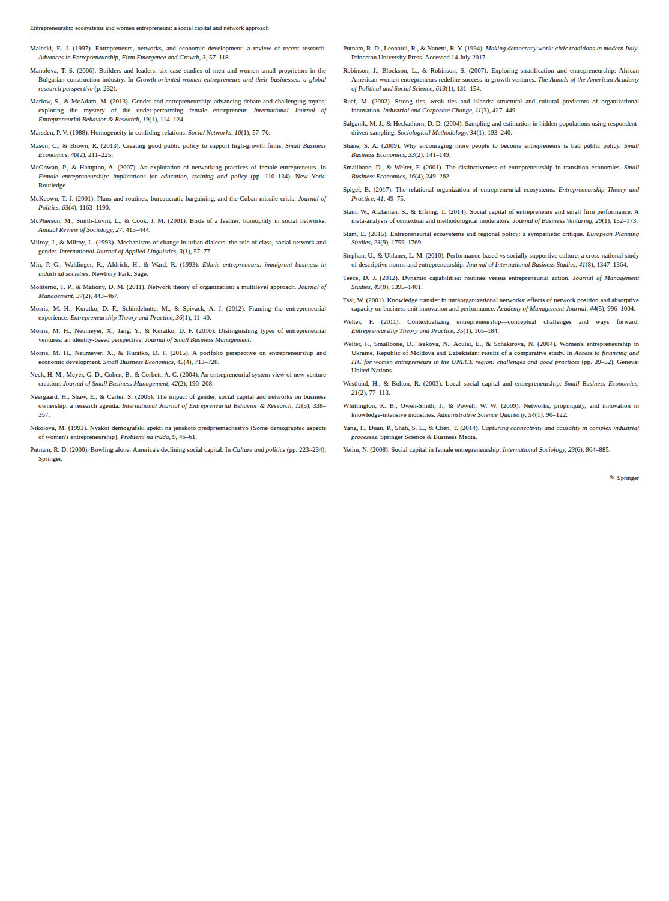Entrepreneurship ecosystems and women entrepreneurs: a social capital and network approach
Malecki, E. J. (1997). Entrepreneurs, networks, and economic development: a review of recent research. Advances in Entrepreneurship, Firm Emergence and Growth, 3, 57–118.
Manolova, T. S. (2006). Builders and leaders: six case studies of men and women small proprietors in the Bulgarian construction industry. In Growth-oriented women entrepreneurs and their businesses: a global research perspective (p. 232).
Marlow, S., & McAdam, M. (2013). Gender and entrepreneurship: advancing debate and challenging myths; exploring the mystery of the under-performing female entrepreneur. International Journal of Entrepreneurial Behavior & Research, 19(1), 114–124.
Marsden, P. V. (1988). Homogeneity in confiding relations. Social Networks, 10(1), 57–76.
Mason, C., & Brown, R. (2013). Creating good public policy to support high-growth firms. Small Business Economics, 40(2), 211–225.
McGowan, P., & Hampton, A. (2007). An exploration of networking practices of female entrepreneurs. In Female entrepreneurship: implications for education, training and policy (pp. 110–134). New York: Routledge.
McKeown, T. J. (2001). Plans and routines, bureaucratic bargaining, and the Cuban missile crisis. Journal of Politics, 63(4), 1163–1190.
McPherson, M., Smith-Lovin, L., & Cook, J. M. (2001). Birds of a feather: homophily in social networks. Annual Review of Sociology, 27, 415–444.
Milroy, J., & Milroy, L. (1993). Mechanisms of change in urban dialects: the role of class, social network and gender. International Journal of Applied Linguistics, 3(1), 57–77.
Min, P. G., Waldinger, R., Aldrich, H., & Ward, R. (1993). Ethnic entrepreneurs: immigrant business in industrial societies. Newbury Park: Sage.
Moliterno, T. P., & Mahony, D. M. (2011). Network theory of organization: a multilevel approach. Journal of Management, 37(2), 443–467.
Morris, M. H., Kuratko, D. F., Schindehutte, M., & Spivack, A. J. (2012). Framing the entrepreneurial experience. Entrepreneurship Theory and Practice, 36(1), 11–40.
Morris, M. H., Neumeyer, X., Jang, Y., & Kuratko, D. F. (2016). Distinguishing types of entrepreneurial ventures: an identity-based perspective. Journal of Small Business Management.
Morris, M. H., Neumeyer, X., & Kuratko, D. F. (2015). A portfolio perspective on entrepreneurship and economic development. Small Business Economics, 45(4), 713–728.
Neck, H. M., Meyer, G. D., Cohen, B., & Corbett, A. C. (2004). An entrepreneurial system view of new venture creation. Journal of Small Business Management, 42(2), 190–208.
Neergaard, H., Shaw, E., & Carter, S. (2005). The impact of gender, social capital and networks on business ownership: a research agenda. International Journal of Entrepreneurial Behavior & Research, 11(5), 338–357.
Nikolova, M. (1993). Nyakoi demografski spekti na jenskoto predpriemachestvo (Some demographic aspects of women's entrepreneurship). Problemi na truda, 9, 46–61.
Putnam, R. D. (2000). Bowling alone: America's declining social capital. In Culture and politics (pp. 223–234). Springer.
Putnam, R. D., Leonardi, R., & Nanetti, R. Y. (1994). Making democracy work: civic traditions in modern Italy. Princeton University Press. Accessed 14 July 2017.
Robinson, J., Blockson, L., & Robinson, S. (2007). Exploring stratification and entrepreneurship: African American women entrepreneurs redefine success in growth ventures. The Annals of the American Academy of Political and Social Science, 613(1), 131–154.
Ruef, M. (2002). Strong ties, weak ties and islands: structural and cultural predictors of organizational innovation. Industrial and Corporate Change, 11(3), 427–449.
Salganik, M. J., & Heckathorn, D. D. (2004). Sampling and estimation in hidden populations using respondent-driven sampling. Sociological Methodology, 34(1), 193–240.
Shane, S. A. (2009). Why encouraging more people to become entrepreneurs is bad public policy. Small Business Economics, 33(2), 141–149.
Smallbone, D., & Welter, F. (2001). The distinctiveness of entrepreneurship in transition economies. Small Business Economics, 16(4), 249–262.
Spigel, B. (2017). The relational organization of entrepreneurial ecosystems. Entrepreneurship Theory and Practice, 41, 49–75.
Stam, W., Arzlanian, S., & Elfring, T. (2014). Social capital of entrepreneurs and small firm performance: A meta-analysis of contextual and methodological moderators. Journal of Business Venturing, 29(1), 152–173.
Stam, E. (2015). Entrepreneurial ecosystems and regional policy: a sympathetic critique. European Planning Studies, 23(9), 1759–1769.
Stephan, U., & Uhlaner, L. M. (2010). Performance-based vs socially supportive culture: a cross-national study of descriptive norms and entrepreneurship. Journal of International Business Studies, 41(8), 1347–1364.
Teece, D. J. (2012). Dynamic capabilities: routines versus entrepreneurial action. Journal of Management Studies, 49(8), 1395–1401.
Tsai, W. (2001). Knowledge transfer in intraorganizational networks: effects of network position and absorptive capacity on business unit innovation and performance. Academy of Management Journal, 44(5), 996–1004.
Welter, F. (2011). Contextualizing entrepreneurship—conceptual challenges and ways forward. Entrepreneurship Theory and Practice, 35(1), 165–184.
Welter, F., Smallbone, D., Isakova, N., Aculai, E., & Schakirova, N. (2004). Women's entrepreneurship in Ukraine, Republic of Moldova and Uzbekistan: results of a comparative study. In Access to financing and ITC for women entrepreneurs in the UNECE region: challenges and good practices (pp. 39–52). Geneva: United Nations.
Westlund, H., & Bolton, R. (2003). Local social capital and entrepreneurship. Small Business Economics, 21(2), 77–113.
Whittington, K. B., Owen-Smith, J., & Powell, W. W. (2009). Networks, propinquity, and innovation in knowledge-intensive industries. Administrative Science Quarterly, 54(1), 90–122.
Yang, F., Duan, P., Shah, S. L., & Chen, T. (2014). Capturing connectivity and causality in complex industrial processes. Springer Science & Business Media.
Yetim, N. (2008). Social capital in female entrepreneurship. International Sociology, 23(6), 864–885.
✎Springer